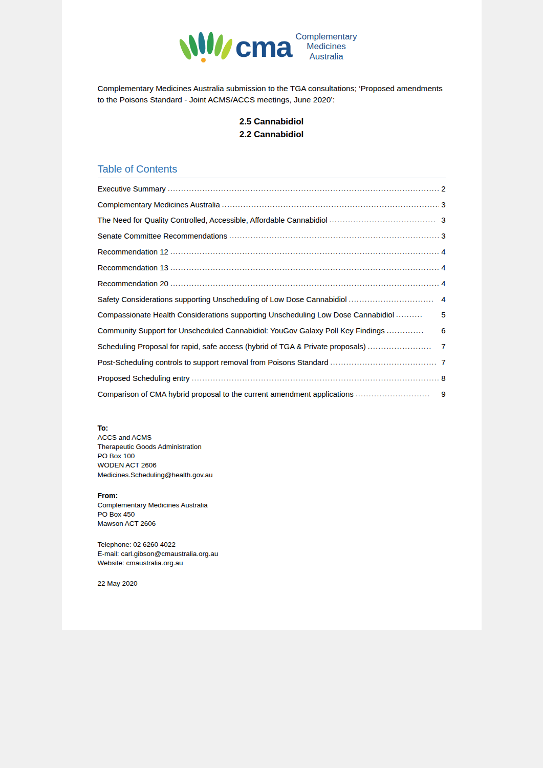cma Complementary
Medicines
Australia
Complementary Medicines Australia submission to the TGA consultations; ‘Proposed amendments to the Poisons Standard - Joint ACMS/ACCS meetings, June 2020’:
2.5 Cannabidiol
2.2 Cannabidiol
Table of Contents
Executive Summary.................................................................................................................. 2
Complementary Medicines Australia....................................................................................... 3
The Need for Quality Controlled, Accessible, Affordable Cannabidiol........................................ 3
Senate Committee Recommendations..................................................................................... 3
Recommendation 12.............................................................................................................. 4
Recommendation 13.............................................................................................................. 4
Recommendation 20.............................................................................................................. 4
Safety Considerations supporting Unscheduling of Low Dose Cannabidiol................................ 4
Compassionate Health Considerations supporting Unscheduling Low Dose Cannabidiol.......... 5
Community Support for Unscheduled Cannabidiol: YouGov Galaxy Poll Key Findings.............. 6
Scheduling Proposal for rapid, safe access (hybrid of TGA & Private proposals)........................ 7
Post-Scheduling controls to support removal from Poisons Standard........................................ 7
Proposed Scheduling entry....................................................................................................... 8
Comparison of CMA hybrid proposal to the current amendment applications............................ 9
To:
ACCS and ACMS
Therapeutic Goods Administration
PO Box 100
WODEN ACT 2606
Medicines.Scheduling@health.gov.au
From:
Complementary Medicines Australia
PO Box 450
Mawson ACT 2606
Telephone: 02 6260 4022
E-mail: carl.gibson@cmaustralia.org.au
Website: cmaustralia.org.au
22 May 2020